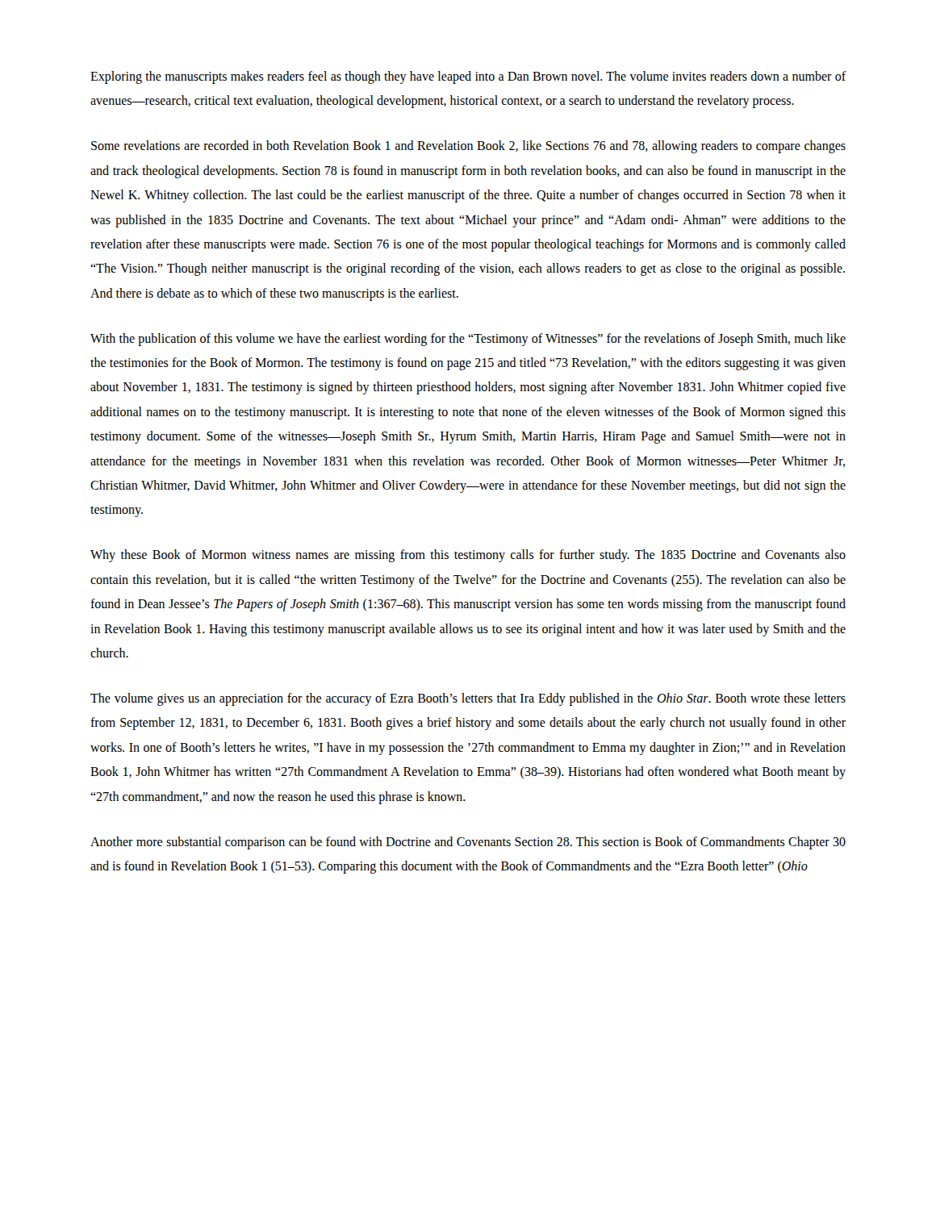Exploring the manuscripts makes readers feel as though they have leaped into a Dan Brown novel. The volume invites readers down a number of avenues—research, critical text evaluation, theological development, historical context, or a search to understand the revelatory process.
Some revelations are recorded in both Revelation Book 1 and Revelation Book 2, like Sections 76 and 78, allowing readers to compare changes and track theological developments. Section 78 is found in manuscript form in both revelation books, and can also be found in manuscript in the Newel K. Whitney collection. The last could be the earliest manuscript of the three. Quite a number of changes occurred in Section 78 when it was published in the 1835 Doctrine and Covenants. The text about “Michael your prince” and “Adam ondi- Ahman” were additions to the revelation after these manuscripts were made. Section 76 is one of the most popular theological teachings for Mormons and is commonly called “The Vision.” Though neither manuscript is the original recording of the vision, each allows readers to get as close to the original as possible. And there is debate as to which of these two manuscripts is the earliest.
With the publication of this volume we have the earliest wording for the “Testimony of Witnesses” for the revelations of Joseph Smith, much like the testimonies for the Book of Mormon. The testimony is found on page 215 and titled “73 Revelation,” with the editors suggesting it was given about November 1, 1831. The testimony is signed by thirteen priesthood holders, most signing after November 1831. John Whitmer copied five additional names on to the testimony manuscript. It is interesting to note that none of the eleven witnesses of the Book of Mormon signed this testimony document. Some of the witnesses—Joseph Smith Sr., Hyrum Smith, Martin Harris, Hiram Page and Samuel Smith—were not in attendance for the meetings in November 1831 when this revelation was recorded. Other Book of Mormon witnesses—Peter Whitmer Jr, Christian Whitmer, David Whitmer, John Whitmer and Oliver Cowdery—were in attendance for these November meetings, but did not sign the testimony.
Why these Book of Mormon witness names are missing from this testimony calls for further study. The 1835 Doctrine and Covenants also contain this revelation, but it is called “the written Testimony of the Twelve” for the Doctrine and Covenants (255). The revelation can also be found in Dean Jessee’s The Papers of Joseph Smith (1:367–68). This manuscript version has some ten words missing from the manuscript found in Revelation Book 1. Having this testimony manuscript available allows us to see its original intent and how it was later used by Smith and the church.
The volume gives us an appreciation for the accuracy of Ezra Booth’s letters that Ira Eddy published in the Ohio Star. Booth wrote these letters from September 12, 1831, to December 6, 1831. Booth gives a brief history and some details about the early church not usually found in other works. In one of Booth’s letters he writes, ”I have in my possession the ’27th commandment to Emma my daughter in Zion;’” and in Revelation Book 1, John Whitmer has written “27th Commandment A Revelation to Emma” (38–39). Historians had often wondered what Booth meant by “27th commandment,” and now the reason he used this phrase is known.
Another more substantial comparison can be found with Doctrine and Covenants Section 28. This section is Book of Commandments Chapter 30 and is found in Revelation Book 1 (51–53). Comparing this document with the Book of Commandments and the “Ezra Booth letter” (Ohio